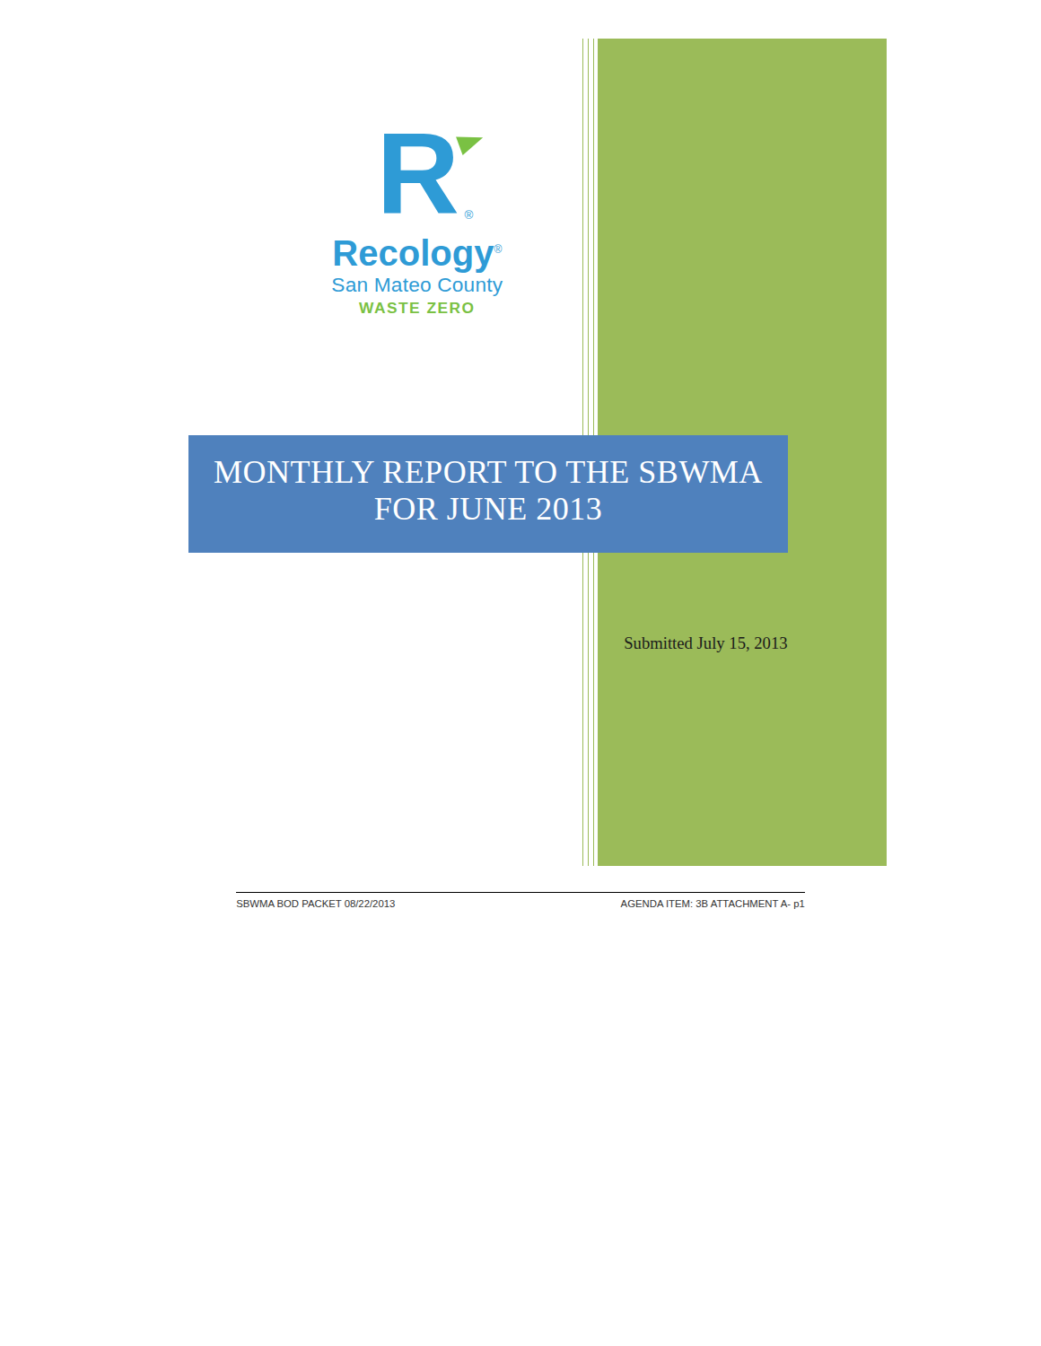R ®
Recology®
San Mateo County
WASTE ZERO
MONTHLY REPORT TO THE SBWMA
FOR JUNE 2013
Submitted July 15, 2013
SBWMA BOD PACKET 08/22/2013 AGENDA ITEM: 3B ATTACHMENT A- p1